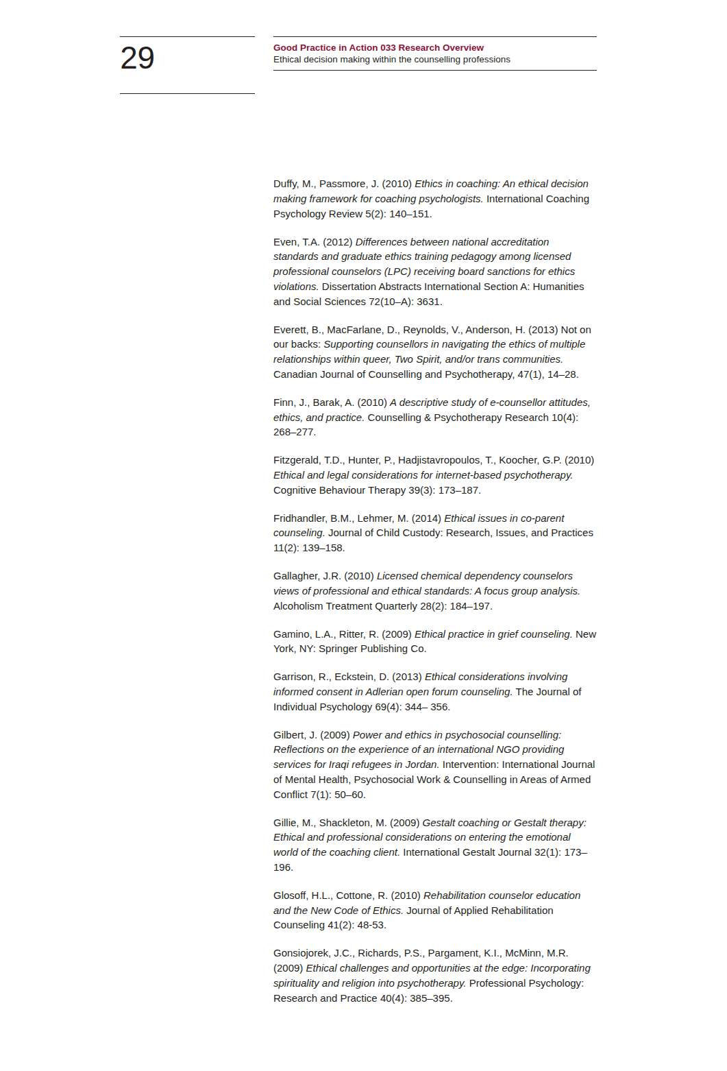29
Good Practice in Action 033 Research Overview
Ethical decision making within the counselling professions
Duffy, M., Passmore, J. (2010) Ethics in coaching: An ethical decision making framework for coaching psychologists. International Coaching Psychology Review 5(2): 140–151.
Even, T.A. (2012) Differences between national accreditation standards and graduate ethics training pedagogy among licensed professional counselors (LPC) receiving board sanctions for ethics violations. Dissertation Abstracts International Section A: Humanities and Social Sciences 72(10–A): 3631.
Everett, B., MacFarlane, D., Reynolds, V., Anderson, H. (2013) Not on our backs: Supporting counsellors in navigating the ethics of multiple relationships within queer, Two Spirit, and/or trans communities. Canadian Journal of Counselling and Psychotherapy, 47(1), 14–28.
Finn, J., Barak, A. (2010) A descriptive study of e-counsellor attitudes, ethics, and practice. Counselling & Psychotherapy Research 10(4): 268–277.
Fitzgerald, T.D., Hunter, P., Hadjistavropoulos, T., Koocher, G.P. (2010) Ethical and legal considerations for internet-based psychotherapy. Cognitive Behaviour Therapy 39(3): 173–187.
Fridhandler, B.M., Lehmer, M. (2014) Ethical issues in co-parent counseling. Journal of Child Custody: Research, Issues, and Practices 11(2): 139–158.
Gallagher, J.R. (2010) Licensed chemical dependency counselors views of professional and ethical standards: A focus group analysis. Alcoholism Treatment Quarterly 28(2): 184–197.
Gamino, L.A., Ritter, R. (2009) Ethical practice in grief counseling. New York, NY: Springer Publishing Co.
Garrison, R., Eckstein, D. (2013) Ethical considerations involving informed consent in Adlerian open forum counseling. The Journal of Individual Psychology 69(4): 344– 356.
Gilbert, J. (2009) Power and ethics in psychosocial counselling: Reflections on the experience of an international NGO providing services for Iraqi refugees in Jordan. Intervention: International Journal of Mental Health, Psychosocial Work & Counselling in Areas of Armed Conflict 7(1): 50–60.
Gillie, M., Shackleton, M. (2009) Gestalt coaching or Gestalt therapy: Ethical and professional considerations on entering the emotional world of the coaching client. International Gestalt Journal 32(1): 173–196.
Glosoff, H.L., Cottone, R. (2010) Rehabilitation counselor education and the New Code of Ethics. Journal of Applied Rehabilitation Counseling 41(2): 48-53.
Gonsiojorek, J.C., Richards, P.S., Pargament, K.I., McMinn, M.R. (2009) Ethical challenges and opportunities at the edge: Incorporating spirituality and religion into psychotherapy. Professional Psychology: Research and Practice 40(4): 385–395.